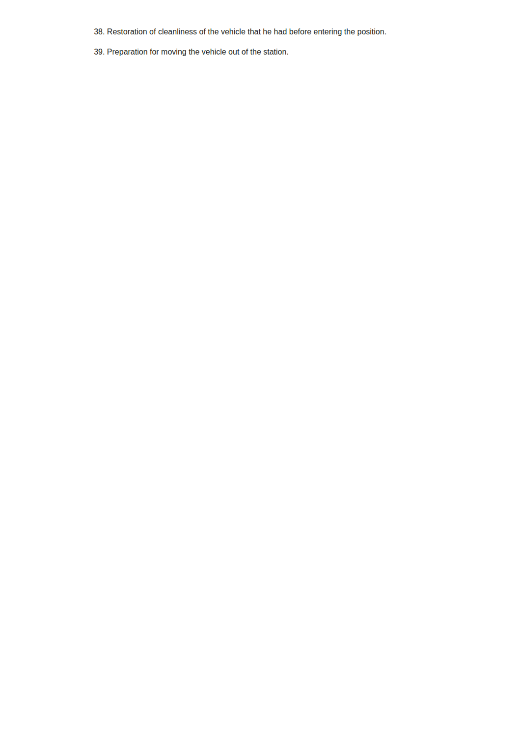38. Restoration of cleanliness of the vehicle that he had before entering the position.
39. Preparation for moving the vehicle out of the station.